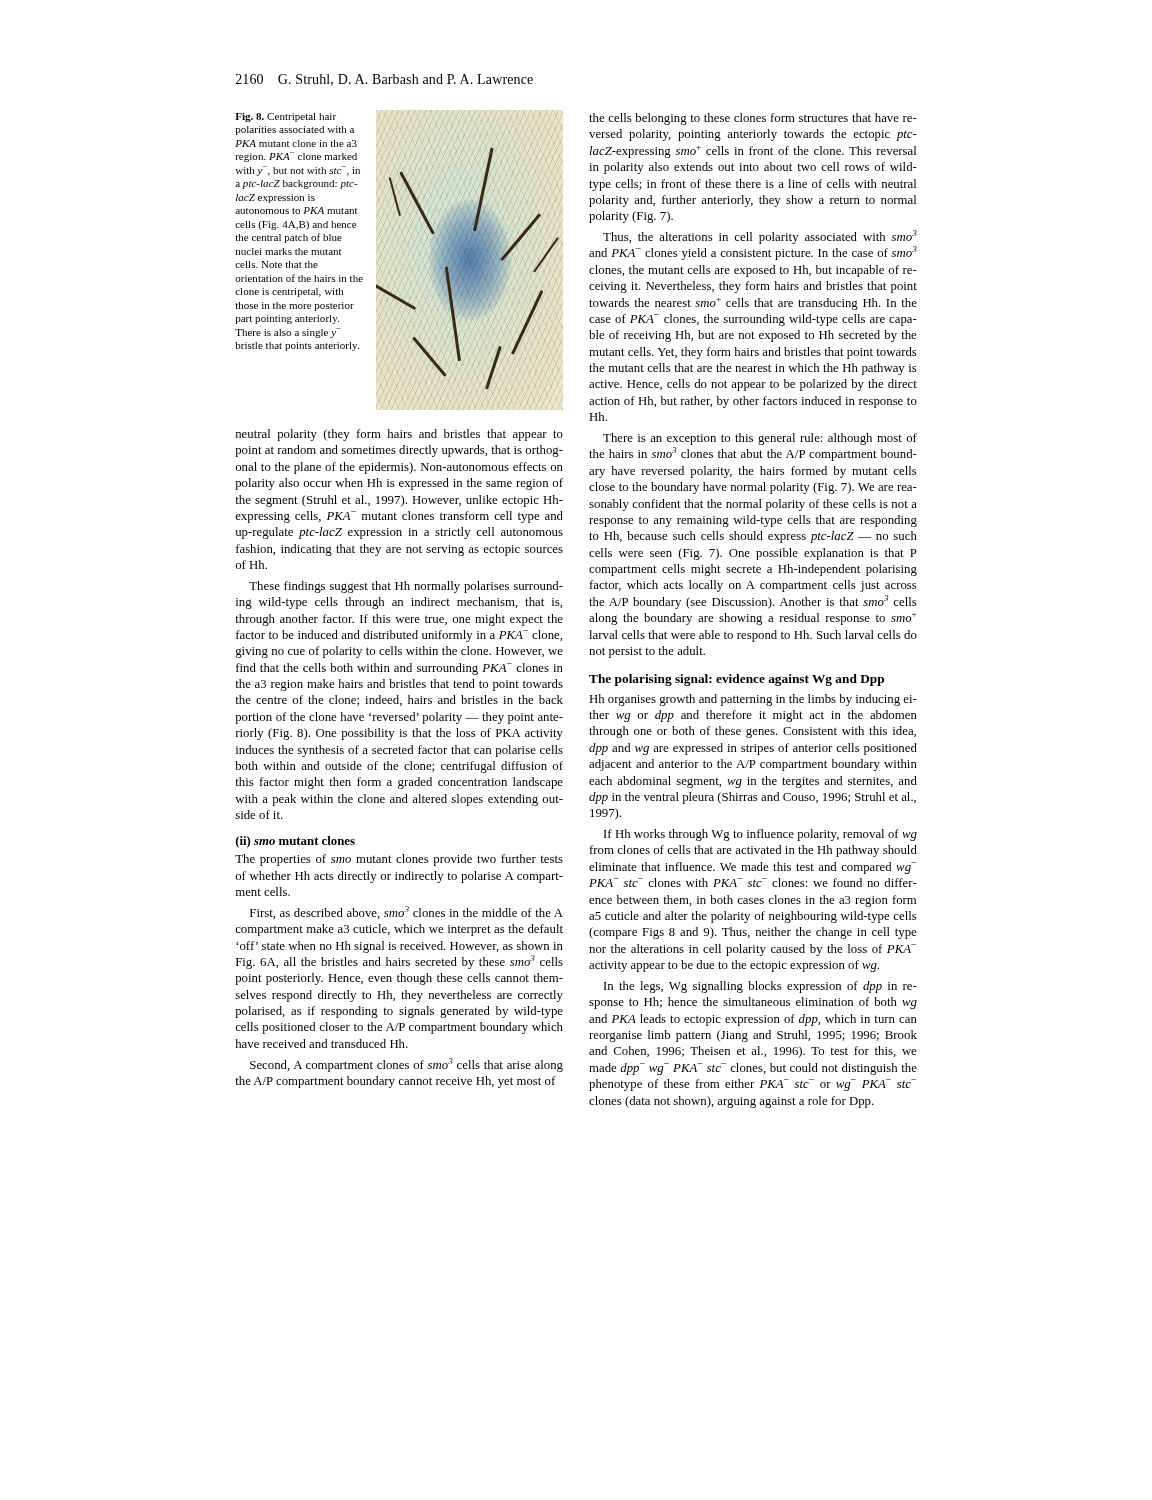2160 G. Struhl, D. A. Barbash and P. A. Lawrence
Fig. 8. Centripetal hair polarities associated with a PKA mutant clone in the a3 region. PKA− clone marked with y−, but not with stc−, in a ptc-lacZ background: ptc-lacZ expression is autonomous to PKA mutant cells (Fig. 4A,B) and hence the central patch of blue nuclei marks the mutant cells. Note that the orientation of the hairs in the clone is centripetal, with those in the more posterior part pointing anteriorly. There is also a single y− bristle that points anteriorly.
neutral polarity (they form hairs and bristles that appear to point at random and sometimes directly upwards, that is orthogonal to the plane of the epidermis). Non-autonomous effects on polarity also occur when Hh is expressed in the same region of the segment (Struhl et al., 1997). However, unlike ectopic Hh-expressing cells, PKA− mutant clones transform cell type and up-regulate ptc-lacZ expression in a strictly cell autonomous fashion, indicating that they are not serving as ectopic sources of Hh.
These findings suggest that Hh normally polarises surrounding wild-type cells through an indirect mechanism, that is, through another factor. If this were true, one might expect the factor to be induced and distributed uniformly in a PKA− clone, giving no cue of polarity to cells within the clone. However, we find that the cells both within and surrounding PKA− clones in the a3 region make hairs and bristles that tend to point towards the centre of the clone; indeed, hairs and bristles in the back portion of the clone have ‘reversed’ polarity — they point anteriorly (Fig. 8). One possibility is that the loss of PKA activity induces the synthesis of a secreted factor that can polarise cells both within and outside of the clone; centrifugal diffusion of this factor might then form a graded concentration landscape with a peak within the clone and altered slopes extending outside of it.
(ii) smo mutant clones
The properties of smo mutant clones provide two further tests of whether Hh acts directly or indirectly to polarise A compartment cells.
First, as described above, smo3 clones in the middle of the A compartment make a3 cuticle, which we interpret as the default ‘off’ state when no Hh signal is received. However, as shown in Fig. 6A, all the bristles and hairs secreted by these smo3 cells point posteriorly. Hence, even though these cells cannot themselves respond directly to Hh, they nevertheless are correctly polarised, as if responding to signals generated by wild-type cells positioned closer to the A/P compartment boundary which have received and transduced Hh.
Second, A compartment clones of smo3 cells that arise along the A/P compartment boundary cannot receive Hh, yet most of
the cells belonging to these clones form structures that have reversed polarity, pointing anteriorly towards the ectopic ptc-lacZ-expressing smo+ cells in front of the clone. This reversal in polarity also extends out into about two cell rows of wild-type cells; in front of these there is a line of cells with neutral polarity and, further anteriorly, they show a return to normal polarity (Fig. 7).
Thus, the alterations in cell polarity associated with smo3 and PKA− clones yield a consistent picture. In the case of smo3 clones, the mutant cells are exposed to Hh, but incapable of receiving it. Nevertheless, they form hairs and bristles that point towards the nearest smo+ cells that are transducing Hh. In the case of PKA− clones, the surrounding wild-type cells are capable of receiving Hh, but are not exposed to Hh secreted by the mutant cells. Yet, they form hairs and bristles that point towards the mutant cells that are the nearest in which the Hh pathway is active. Hence, cells do not appear to be polarized by the direct action of Hh, but rather, by other factors induced in response to Hh.
There is an exception to this general rule: although most of the hairs in smo3 clones that abut the A/P compartment boundary have reversed polarity, the hairs formed by mutant cells close to the boundary have normal polarity (Fig. 7). We are reasonably confident that the normal polarity of these cells is not a response to any remaining wild-type cells that are responding to Hh, because such cells should express ptc-lacZ — no such cells were seen (Fig. 7). One possible explanation is that P compartment cells might secrete a Hh-independent polarising factor, which acts locally on A compartment cells just across the A/P boundary (see Discussion). Another is that smo3 cells along the boundary are showing a residual response to smo+ larval cells that were able to respond to Hh. Such larval cells do not persist to the adult.
The polarising signal: evidence against Wg and Dpp
Hh organises growth and patterning in the limbs by inducing either wg or dpp and therefore it might act in the abdomen through one or both of these genes. Consistent with this idea, dpp and wg are expressed in stripes of anterior cells positioned adjacent and anterior to the A/P compartment boundary within each abdominal segment, wg in the tergites and sternites, and dpp in the ventral pleura (Shirras and Couso, 1996; Struhl et al., 1997).
If Hh works through Wg to influence polarity, removal of wg from clones of cells that are activated in the Hh pathway should eliminate that influence. We made this test and compared wg− PKA− stc− clones with PKA− stc− clones: we found no difference between them, in both cases clones in the a3 region form a5 cuticle and alter the polarity of neighbouring wild-type cells (compare Figs 8 and 9). Thus, neither the change in cell type nor the alterations in cell polarity caused by the loss of PKA− activity appear to be due to the ectopic expression of wg.
In the legs, Wg signalling blocks expression of dpp in response to Hh; hence the simultaneous elimination of both wg and PKA leads to ectopic expression of dpp, which in turn can reorganise limb pattern (Jiang and Struhl, 1995; 1996; Brook and Cohen, 1996; Theisen et al., 1996). To test for this, we made dpp− wg− PKA− stc− clones, but could not distinguish the phenotype of these from either PKA− stc− or wg− PKA− stc− clones (data not shown), arguing against a role for Dpp.